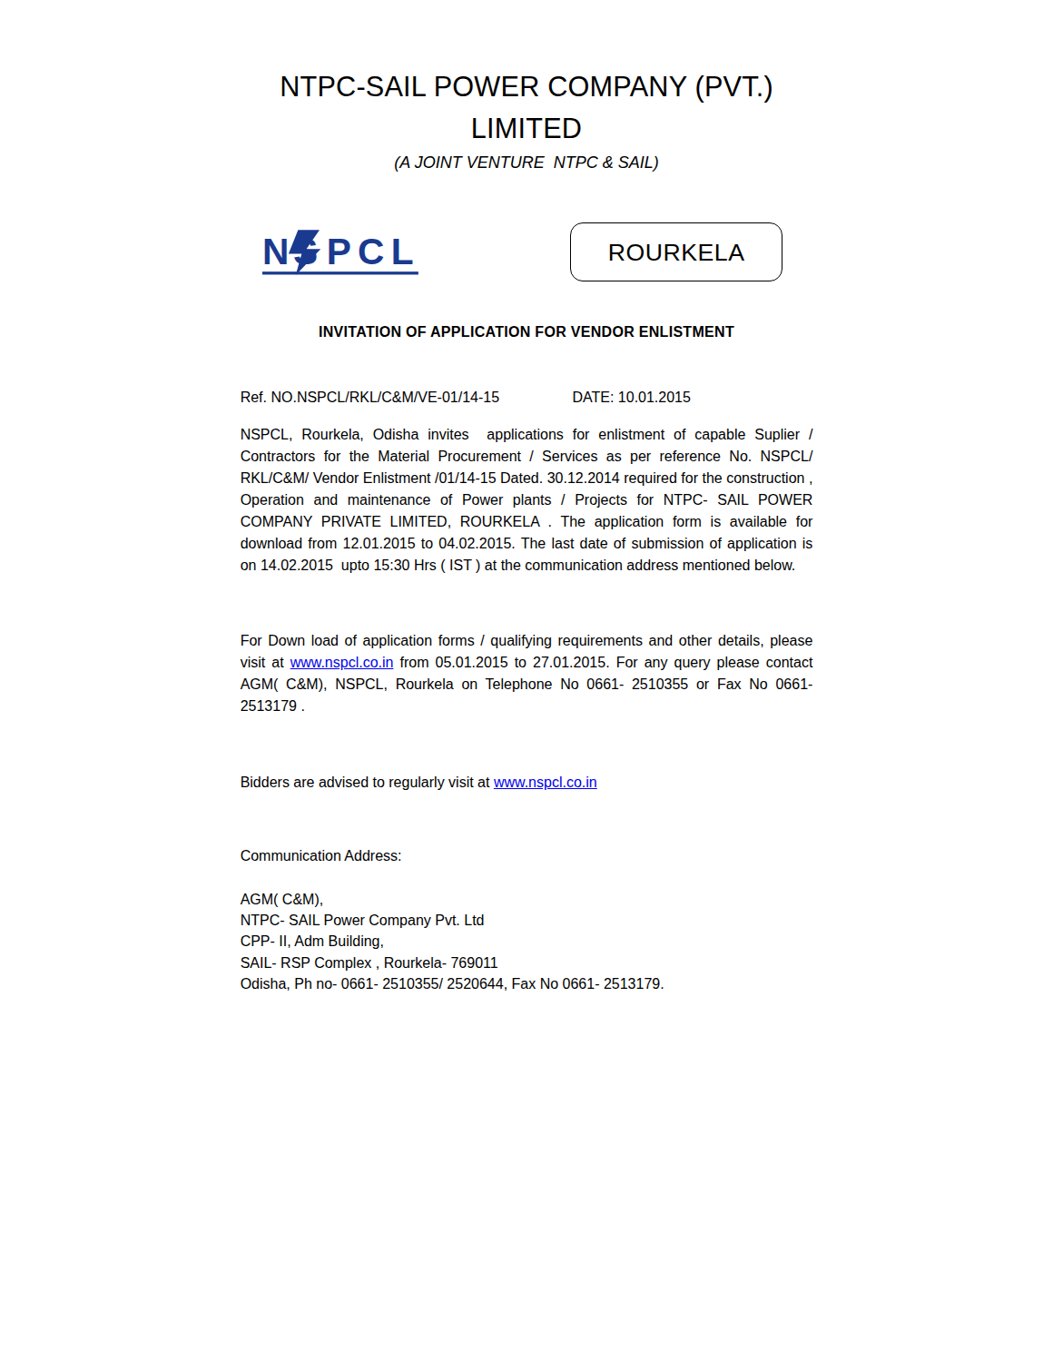NTPC-SAIL POWER COMPANY (PVT.) LIMITED
(A JOINT VENTURE NTPC & SAIL)
N S P C L
ROURKELA
INVITATION OF APPLICATION FOR VENDOR ENLISTMENT
Ref. NO.NSPCL/RKL/C&M/VE-01/14-15
DATE: 10.01.2015
NSPCL, Rourkela, Odisha invites applications for enlistment of capable Suplier / Contractors for the Material Procurement / Services as per reference No. NSPCL/ RKL/C&M/ Vendor Enlistment /01/14-15 Dated. 30.12.2014 required for the construction , Operation and maintenance of Power plants / Projects for NTPC- SAIL POWER COMPANY PRIVATE LIMITED, ROURKELA . The application form is available for download from 12.01.2015 to 04.02.2015. The last date of submission of application is on 14.02.2015 upto 15:30 Hrs ( IST ) at the communication address mentioned below.
For Down load of application forms / qualifying requirements and other details, please visit at www.nspcl.co.in from 05.01.2015 to 27.01.2015. For any query please contact AGM( C&M), NSPCL, Rourkela on Telephone No 0661- 2510355 or Fax No 0661- 2513179 .
Bidders are advised to regularly visit at www.nspcl.co.in
Communication Address:
AGM( C&M),
NTPC- SAIL Power Company Pvt. Ltd
CPP- II, Adm Building,
SAIL- RSP Complex , Rourkela- 769011
Odisha, Ph no- 0661- 2510355/ 2520644, Fax No 0661- 2513179.